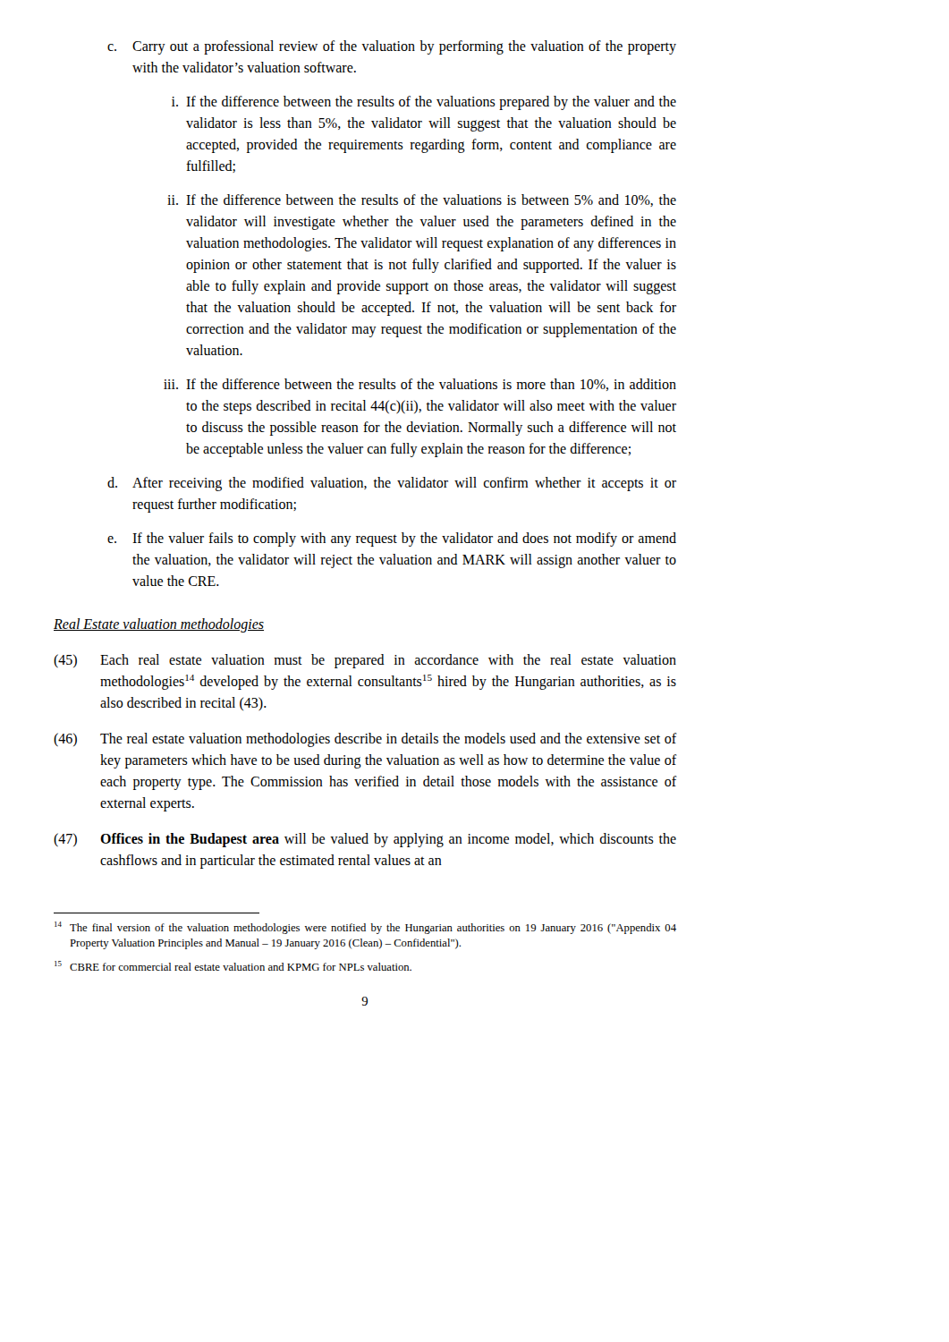c.
Carry out a professional review of the valuation by performing the valuation of the property with the validator’s valuation software.
i.
If the difference between the results of the valuations prepared by the valuer and the validator is less than 5%, the validator will suggest that the valuation should be accepted, provided the requirements regarding form, content and compliance are fulfilled;
ii.
If the difference between the results of the valuations is between 5% and 10%, the validator will investigate whether the valuer used the parameters defined in the valuation methodologies. The validator will request explanation of any differences in opinion or other statement that is not fully clarified and supported. If the valuer is able to fully explain and provide support on those areas, the validator will suggest that the valuation should be accepted. If not, the valuation will be sent back for correction and the validator may request the modification or supplementation of the valuation.
iii.
If the difference between the results of the valuations is more than 10%, in addition to the steps described in recital 44(c)(ii), the validator will also meet with the valuer to discuss the possible reason for the deviation. Normally such a difference will not be acceptable unless the valuer can fully explain the reason for the difference;
d.
After receiving the modified valuation, the validator will confirm whether it accepts it or request further modification;
e.
If the valuer fails to comply with any request by the validator and does not modify or amend the valuation, the validator will reject the valuation and MARK will assign another valuer to value the CRE.
Real Estate valuation methodologies
(45)
Each real estate valuation must be prepared in accordance with the real estate valuation methodologies14 developed by the external consultants15 hired by the Hungarian authorities, as is also described in recital (43).
(46)
The real estate valuation methodologies describe in details the models used and the extensive set of key parameters which have to be used during the valuation as well as how to determine the value of each property type. The Commission has verified in detail those models with the assistance of external experts.
(47)
Offices in the Budapest area will be valued by applying an income model, which discounts the cashflows and in particular the estimated rental values at an
14
The final version of the valuation methodologies were notified by the Hungarian authorities on 19 January 2016 ("Appendix 04 Property Valuation Principles and Manual – 19 January 2016 (Clean) – Confidential").
15
CBRE for commercial real estate valuation and KPMG for NPLs valuation.
9